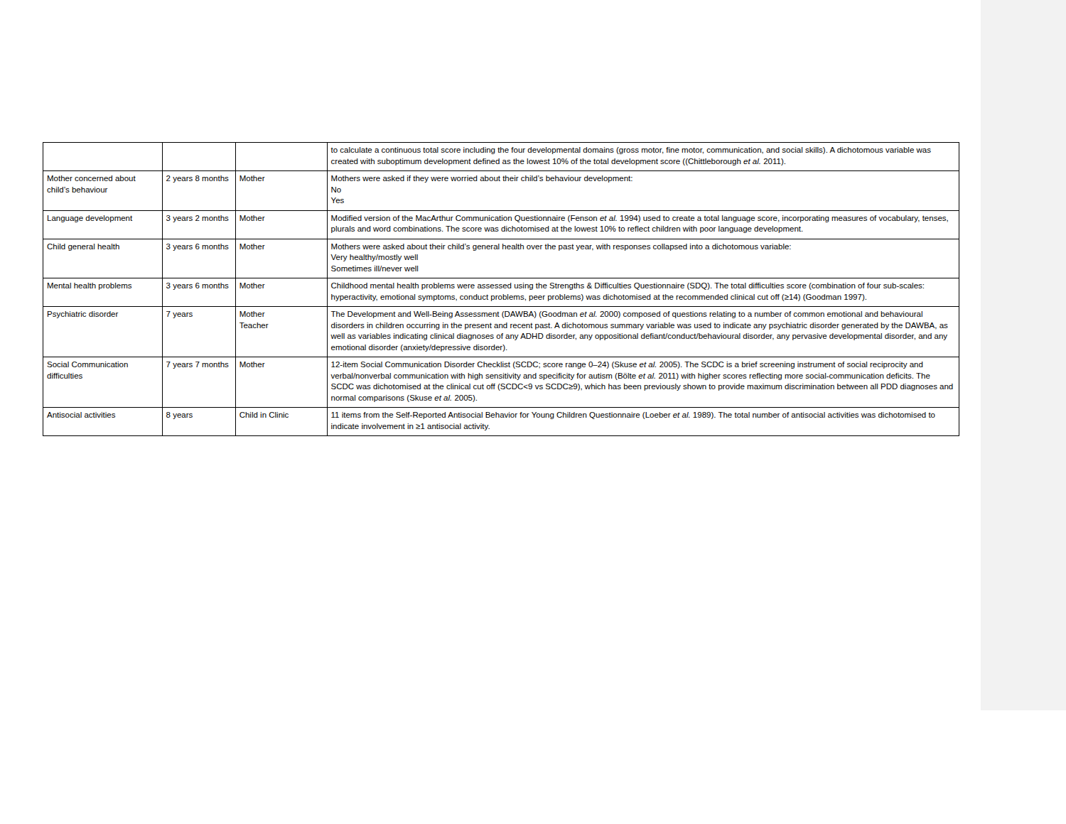| | | | to calculate a continuous total score including the four developmental domains (gross motor, fine motor, communication, and social skills). A dichotomous variable was created with suboptimum development defined as the lowest 10% of the total development score ((Chittleborough et al. 2011). |
| Mother concerned about child’s behaviour | 2 years 8 months | Mother | Mothers were asked if they were worried about their child’s behaviour development: No Yes |
| Language development | 3 years 2 months | Mother | Modified version of the MacArthur Communication Questionnaire (Fenson et al. 1994) used to create a total language score, incorporating measures of vocabulary, tenses, plurals and word combinations. The score was dichotomised at the lowest 10% to reflect children with poor language development. |
| Child general health | 3 years 6 months | Mother | Mothers were asked about their child’s general health over the past year, with responses collapsed into a dichotomous variable: Very healthy/mostly well Sometimes ill/never well |
| Mental health problems | 3 years 6 months | Mother | Childhood mental health problems were assessed using the Strengths & Difficulties Questionnaire (SDQ). The total difficulties score (combination of four sub-scales: hyperactivity, emotional symptoms, conduct problems, peer problems) was dichotomised at the recommended clinical cut off (≥14) (Goodman 1997). |
| Psychiatric disorder | 7 years | Mother Teacher | The Development and Well-Being Assessment (DAWBA) (Goodman et al. 2000) composed of questions relating to a number of common emotional and behavioural disorders in children occurring in the present and recent past. A dichotomous summary variable was used to indicate any psychiatric disorder generated by the DAWBA, as well as variables indicating clinical diagnoses of any ADHD disorder, any oppositional defiant/conduct/behavioural disorder, any pervasive developmental disorder, and any emotional disorder (anxiety/depressive disorder). |
| Social Communication difficulties | 7 years 7 months | Mother | 12-item Social Communication Disorder Checklist (SCDC; score range 0–24) (Skuse et al. 2005). The SCDC is a brief screening instrument of social reciprocity and verbal/nonverbal communication with high sensitivity and specificity for autism (Bölte et al. 2011) with higher scores reflecting more social-communication deficits. The SCDC was dichotomised at the clinical cut off (SCDC<9 vs SCDC≥9), which has been previously shown to provide maximum discrimination between all PDD diagnoses and normal comparisons (Skuse et al. 2005). |
| Antisocial activities | 8 years | Child in Clinic | 11 items from the Self-Reported Antisocial Behavior for Young Children Questionnaire (Loeber et al. 1989). The total number of antisocial activities was dichotomised to indicate involvement in ≥1 antisocial activity. |